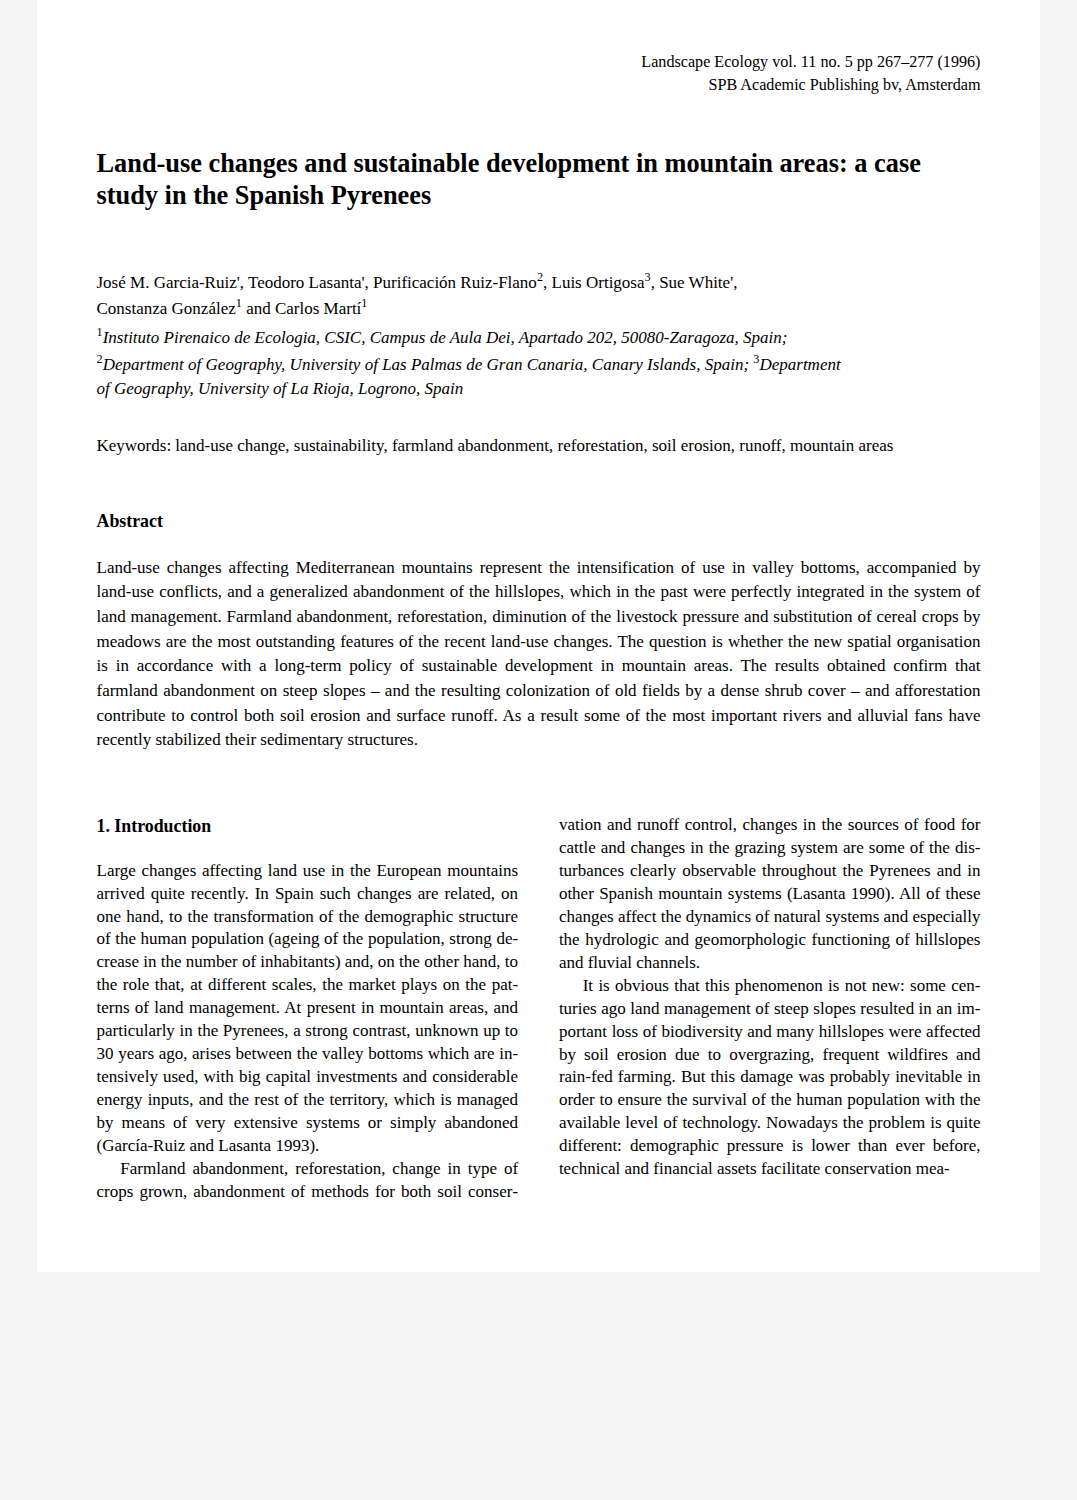Landscape Ecology vol. 11 no. 5 pp 267–277 (1996)
SPB Academic Publishing bv, Amsterdam
Land-use changes and sustainable development in mountain areas: a case study in the Spanish Pyrenees
José M. Garcia-Ruiz', Teodoro Lasanta', Purificación Ruiz-Flano2, Luis Ortigosa3, Sue White',
Constanza González1 and Carlos Martí1
1 Instituto Pirenaico de Ecologia, CSIC, Campus de Aula Dei, Apartado 202, 50080-Zaragoza, Spain;
2 Department of Geography, University of Las Palmas de Gran Canaria, Canary Islands, Spain; 3 Department
of Geography, University of La Rioja, Logrono, Spain
Keywords: land-use change, sustainability, farmland abandonment, reforestation, soil erosion, runoff, mountain areas
Abstract
Land-use changes affecting Mediterranean mountains represent the intensification of use in valley bottoms, accompanied by land-use conflicts, and a generalized abandonment of the hillslopes, which in the past were perfectly integrated in the system of land management. Farmland abandonment, reforestation, diminution of the livestock pressure and substitution of cereal crops by meadows are the most outstanding features of the recent land-use changes. The question is whether the new spatial organisation is in accordance with a long-term policy of sustainable development in mountain areas. The results obtained confirm that farmland abandonment on steep slopes – and the resulting colonization of old fields by a dense shrub cover – and afforestation contribute to control both soil erosion and surface runoff. As a result some of the most important rivers and alluvial fans have recently stabilized their sedimentary structures.
1. Introduction
Large changes affecting land use in the European mountains arrived quite recently. In Spain such changes are related, on one hand, to the transformation of the demographic structure of the human population (ageing of the population, strong decrease in the number of inhabitants) and, on the other hand, to the role that, at different scales, the market plays on the patterns of land management. At present in mountain areas, and particularly in the Pyrenees, a strong contrast, unknown up to 30 years ago, arises between the valley bottoms which are intensively used, with big capital investments and considerable energy inputs, and the rest of the territory, which is managed by means of very extensive systems or simply abandoned (García-Ruiz and Lasanta 1993).
Farmland abandonment, reforestation, change in type of crops grown, abandonment of methods for both soil conservation and runoff control, changes in the sources of food for cattle and changes in the grazing system are some of the disturbances clearly observable throughout the Pyrenees and in other Spanish mountain systems (Lasanta 1990). All of these changes affect the dynamics of natural systems and especially the hydrologic and geomorphologic functioning of hillslopes and fluvial channels.
It is obvious that this phenomenon is not new: some centuries ago land management of steep slopes resulted in an important loss of biodiversity and many hillslopes were affected by soil erosion due to overgrazing, frequent wildfires and rain-fed farming. But this damage was probably inevitable in order to ensure the survival of the human population with the available level of technology. Nowadays the problem is quite different: demographic pressure is lower than ever before, technical and financial assets facilitate conservation mea-